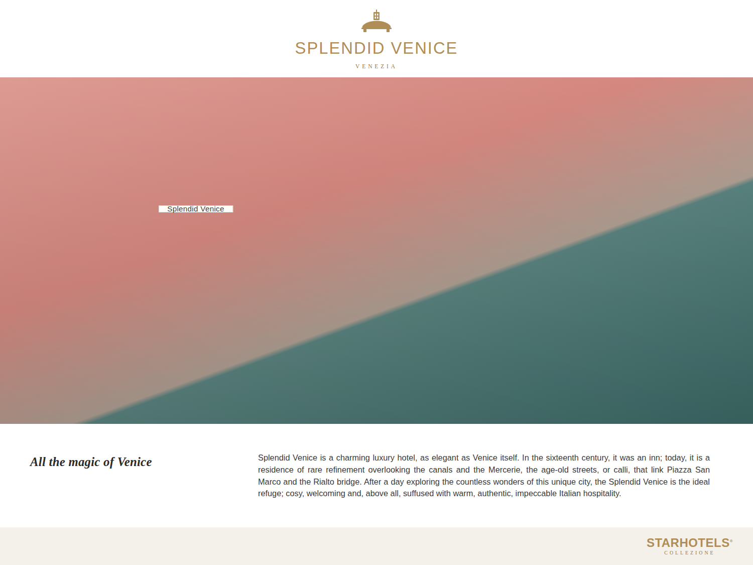SPLENDID VENICE
Venezia
All the magic of Venice
Splendid Venice is a charming luxury hotel, as elegant as Venice itself. In the sixteenth century, it was an inn; today, it is a residence of rare refinement overlooking the canals and the Mercerie, the age-old streets, or calli, that link Piazza San Marco and the Rialto bridge. After a day exploring the countless wonders of this unique city, the Splendid Venice is the ideal refuge; cosy, welcoming and, above all, suffused with warm, authentic, impeccable Italian hospitality.
STARHOTELS®
Collezione